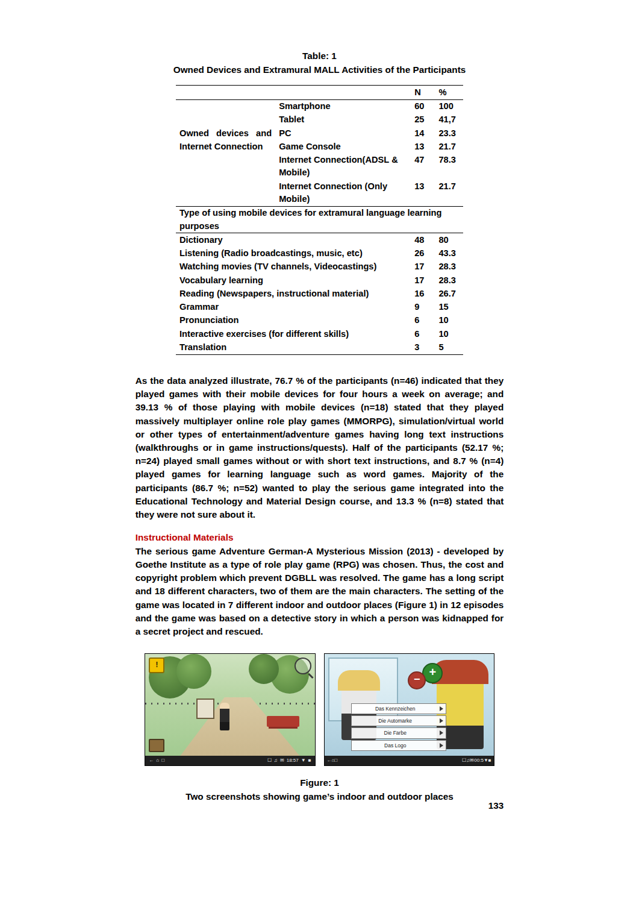Table: 1
Owned Devices and Extramural MALL Activities of the Participants
| | | N | % |
| | Smartphone | 60 | 100 |
| | Tablet | 25 | 41,7 |
| Owned devices and | PC | 14 | 23.3 |
| Internet Connection | Game Console | 13 | 21.7 |
| | Internet Connection(ADSL & Mobile) | 47 | 78.3 |
| | Internet Connection (Only Mobile) | 13 | 21.7 |
| Type of using mobile devices for extramural language learning purposes |
| Dictionary | 48 | 80 |
| Listening (Radio broadcastings, music, etc) | 26 | 43.3 |
| Watching movies (TV channels, Videocastings) | 17 | 28.3 |
| Vocabulary learning | 17 | 28.3 |
| Reading (Newspapers, instructional material) | 16 | 26.7 |
| Grammar | 9 | 15 |
| Pronunciation | 6 | 10 |
| Interactive exercises (for different skills) | 6 | 10 |
| Translation | 3 | 5 |
As the data analyzed illustrate, 76.7 % of the participants (n=46) indicated that they played games with their mobile devices for four hours a week on average; and 39.13 % of those playing with mobile devices (n=18) stated that they played massively multiplayer online role play games (MMORPG), simulation/virtual world or other types of entertainment/adventure games having long text instructions (walkthroughs or in game instructions/quests). Half of the participants (52.17 %; n=24) played small games without or with short text instructions, and 8.7 % (n=4) played games for learning language such as word games. Majority of the participants (86.7 %; n=52) wanted to play the serious game integrated into the Educational Technology and Material Design course, and 13.3 % (n=8) stated that they were not sure about it.
Instructional Materials
The serious game Adventure German-A Mysterious Mission (2013) - developed by Goethe Institute as a type of role play game (RPG) was chosen. Thus, the cost and copyright problem which prevent DGBLL was resolved. The game has a long script and 18 different characters, two of them are the main characters. The setting of the game was located in 7 different indoor and outdoor places (Figure 1) in 12 episodes and the game was based on a detective story in which a person was kidnapped for a secret project and rescued.
!
←⌂□ ☐♫✉18:57▼■
+
−
Das Kennzeichen
Die Automarke
Die Farbe
Das Logo
←⌂□ ☐♫✉00:5▼■
Figure: 1
Two screenshots showing game’s indoor and outdoor places
133